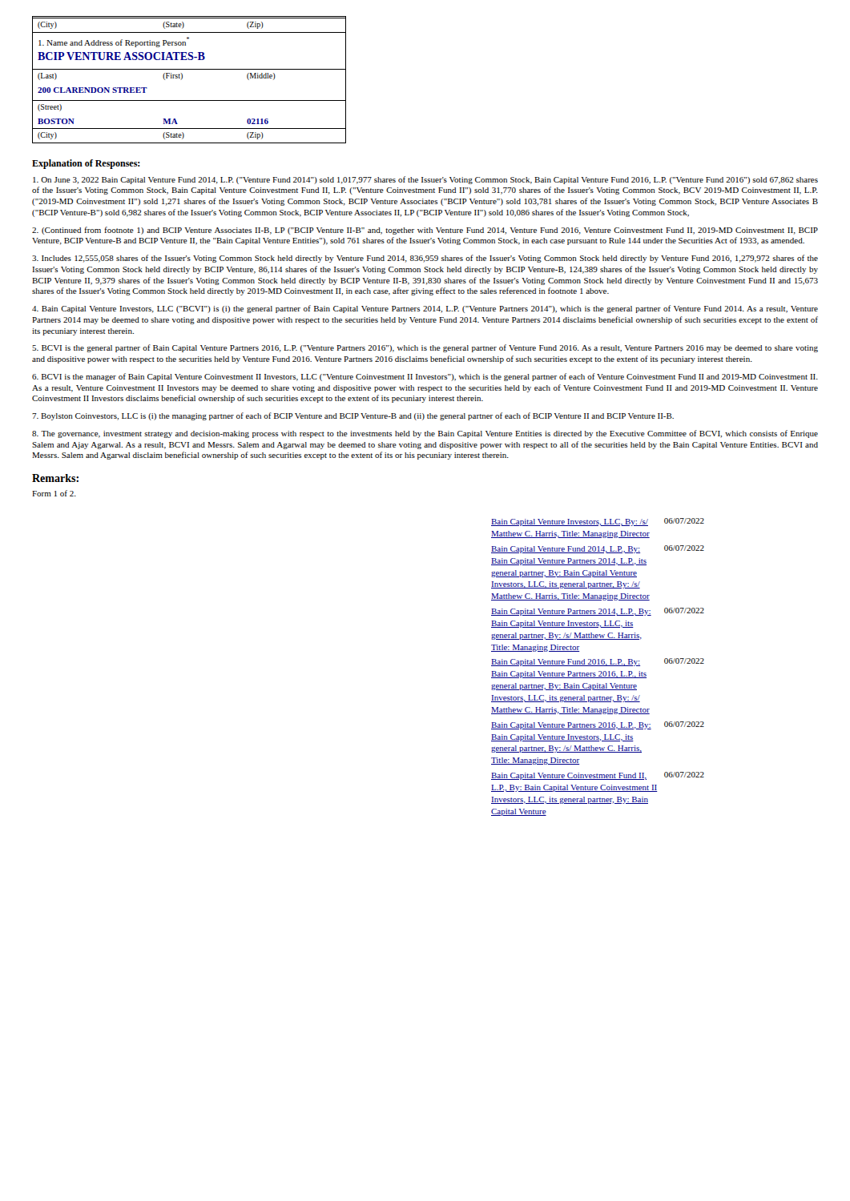| (City) | (State) | (Zip) |
| 1. Name and Address of Reporting Person * |
| BCIP VENTURE ASSOCIATES-B |
| (Last) | (First) | (Middle) |
| 200 CLARENDON STREET |
| (Street) | | |
| BOSTON | MA | 02116 |
| (City) | (State) | (Zip) |
Explanation of Responses:
1. On June 3, 2022 Bain Capital Venture Fund 2014, L.P. ("Venture Fund 2014") sold 1,017,977 shares of the Issuer's Voting Common Stock, Bain Capital Venture Fund 2016, L.P. ("Venture Fund 2016") sold 67,862 shares of the Issuer's Voting Common Stock, Bain Capital Venture Coinvestment Fund II, L.P. ("Venture Coinvestment Fund II") sold 31,770 shares of the Issuer's Voting Common Stock, BCV 2019-MD Coinvestment II, L.P. ("2019-MD Coinvestment II") sold 1,271 shares of the Issuer's Voting Common Stock, BCIP Venture Associates ("BCIP Venture") sold 103,781 shares of the Issuer's Voting Common Stock, BCIP Venture Associates B ("BCIP Venture-B") sold 6,982 shares of the Issuer's Voting Common Stock, BCIP Venture Associates II, LP ("BCIP Venture II") sold 10,086 shares of the Issuer's Voting Common Stock,
2. (Continued from footnote 1) and BCIP Venture Associates II-B, LP ("BCIP Venture II-B" and, together with Venture Fund 2014, Venture Fund 2016, Venture Coinvestment Fund II, 2019-MD Coinvestment II, BCIP Venture, BCIP Venture-B and BCIP Venture II, the "Bain Capital Venture Entities"), sold 761 shares of the Issuer's Voting Common Stock, in each case pursuant to Rule 144 under the Securities Act of 1933, as amended.
3. Includes 12,555,058 shares of the Issuer's Voting Common Stock held directly by Venture Fund 2014, 836,959 shares of the Issuer's Voting Common Stock held directly by Venture Fund 2016, 1,279,972 shares of the Issuer's Voting Common Stock held directly by BCIP Venture, 86,114 shares of the Issuer's Voting Common Stock held directly by BCIP Venture-B, 124,389 shares of the Issuer's Voting Common Stock held directly by BCIP Venture II, 9,379 shares of the Issuer's Voting Common Stock held directly by BCIP Venture II-B, 391,830 shares of the Issuer's Voting Common Stock held directly by Venture Coinvestment Fund II and 15,673 shares of the Issuer's Voting Common Stock held directly by 2019-MD Coinvestment II, in each case, after giving effect to the sales referenced in footnote 1 above.
4. Bain Capital Venture Investors, LLC ("BCVI") is (i) the general partner of Bain Capital Venture Partners 2014, L.P. ("Venture Partners 2014"), which is the general partner of Venture Fund 2014. As a result, Venture Partners 2014 may be deemed to share voting and dispositive power with respect to the securities held by Venture Fund 2014. Venture Partners 2014 disclaims beneficial ownership of such securities except to the extent of its pecuniary interest therein.
5. BCVI is the general partner of Bain Capital Venture Partners 2016, L.P. ("Venture Partners 2016"), which is the general partner of Venture Fund 2016. As a result, Venture Partners 2016 may be deemed to share voting and dispositive power with respect to the securities held by Venture Fund 2016. Venture Partners 2016 disclaims beneficial ownership of such securities except to the extent of its pecuniary interest therein.
6. BCVI is the manager of Bain Capital Venture Coinvestment II Investors, LLC ("Venture Coinvestment II Investors"), which is the general partner of each of Venture Coinvestment Fund II and 2019-MD Coinvestment II. As a result, Venture Coinvestment II Investors may be deemed to share voting and dispositive power with respect to the securities held by each of Venture Coinvestment Fund II and 2019-MD Coinvestment II. Venture Coinvestment II Investors disclaims beneficial ownership of such securities except to the extent of its pecuniary interest therein.
7. Boylston Coinvestors, LLC is (i) the managing partner of each of BCIP Venture and BCIP Venture-B and (ii) the general partner of each of BCIP Venture II and BCIP Venture II-B.
8. The governance, investment strategy and decision-making process with respect to the investments held by the Bain Capital Venture Entities is directed by the Executive Committee of BCVI, which consists of Enrique Salem and Ajay Agarwal. As a result, BCVI and Messrs. Salem and Agarwal may be deemed to share voting and dispositive power with respect to all of the securities held by the Bain Capital Venture Entities. BCVI and Messrs. Salem and Agarwal disclaim beneficial ownership of such securities except to the extent of its or his pecuniary interest therein.
Remarks:
Form 1 of 2.
| | Bain Capital Venture Investors, LLC, By: /s/ Matthew C. Harris, Title: Managing Director | 06/07/2022 |
| | Bain Capital Venture Fund 2014, L.P., By: Bain Capital Venture Partners 2014, L.P., its general partner, By: Bain Capital Venture Investors, LLC, its general partner, By: /s/ Matthew C. Harris, Title: Managing Director | 06/07/2022 |
| | Bain Capital Venture Partners 2014, L.P., By: Bain Capital Venture Investors, LLC, its general partner, By: /s/ Matthew C. Harris, Title: Managing Director | 06/07/2022 |
| | Bain Capital Venture Fund 2016, L.P., By: Bain Capital Venture Partners 2016, L.P., its general partner, By: Bain Capital Venture Investors, LLC, its general partner, By: /s/ Matthew C. Harris, Title: Managing Director | 06/07/2022 |
| | Bain Capital Venture Partners 2016, L.P., By: Bain Capital Venture Investors, LLC, its general partner, By: /s/ Matthew C. Harris, Title: Managing Director | 06/07/2022 |
| | Bain Capital Venture Coinvestment Fund II, L.P., By: Bain Capital Venture Coinvestment II Investors, LLC, its general partner, By: Bain Capital Venture | 06/07/2022 |